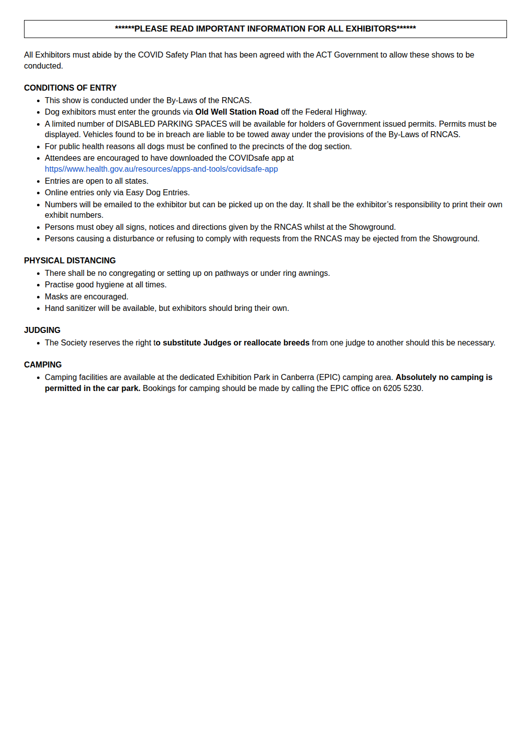******PLEASE READ IMPORTANT INFORMATION FOR ALL EXHIBITORS******
All Exhibitors must abide by the COVID Safety Plan that has been agreed with the ACT Government to allow these shows to be conducted.
Conditions of Entry
This show is conducted under the By-Laws of the RNCAS.
Dog exhibitors must enter the grounds via Old Well Station Road off the Federal Highway.
A limited number of DISABLED PARKING SPACES will be available for holders of Government issued permits. Permits must be displayed. Vehicles found to be in breach are liable to be towed away under the provisions of the By-Laws of RNCAS.
For public health reasons all dogs must be confined to the precincts of the dog section.
Attendees are encouraged to have downloaded the COVIDsafe app at
https//www.health.gov.au/resources/apps-and-tools/covidsafe-app
Entries are open to all states.
Online entries only via Easy Dog Entries.
Numbers will be emailed to the exhibitor but can be picked up on the day. It shall be the exhibitor’s responsibility to print their own exhibit numbers.
Persons must obey all signs, notices and directions given by the RNCAS whilst at the Showground.
Persons causing a disturbance or refusing to comply with requests from the RNCAS may be ejected from the Showground.
Physical Distancing
There shall be no congregating or setting up on pathways or under ring awnings.
Practise good hygiene at all times.
Masks are encouraged.
Hand sanitizer will be available, but exhibitors should bring their own.
Judging
The Society reserves the right to substitute Judges or reallocate breeds from one judge to another should this be necessary.
Camping
Camping facilities are available at the dedicated Exhibition Park in Canberra (EPIC) camping area. Absolutely no camping is permitted in the car park. Bookings for camping should be made by calling the EPIC office on 6205 5230.